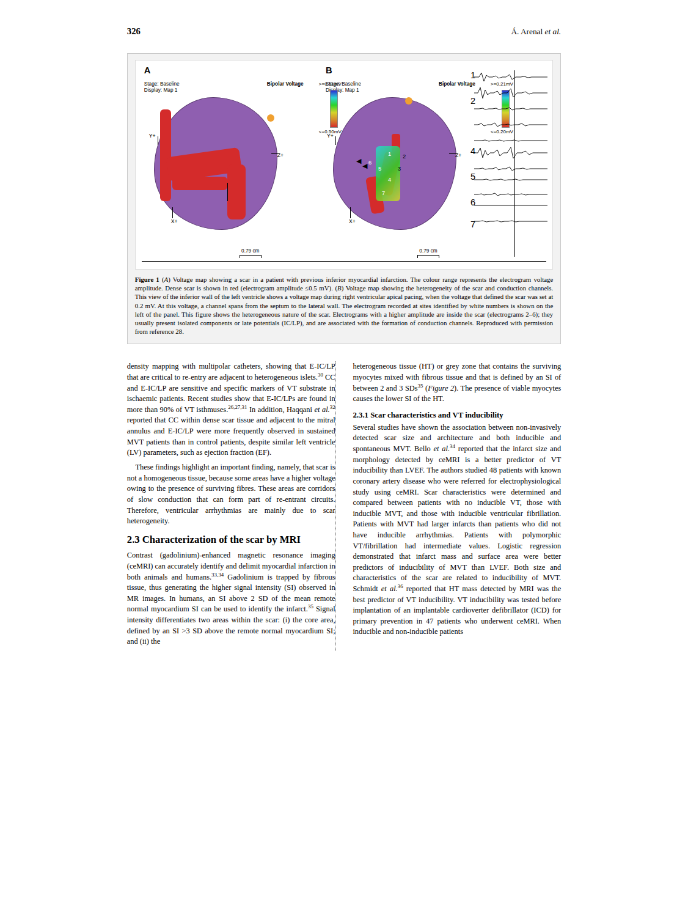326
Á. Arenal et al.
A
B
Stage: Baseline
Display: Map 1
Stage: Baseline
Display: Map 1
Bipolar Voltage
Bipolar Voltage
>=0.51mV
<=0.50mV
>=0.21mV
<=0.20mV
Y+
Z+
X+
Y+
Z+
X+
1
2
3
4
5
6
7
◀
◀
1
2
4
5
6
7
0.79 cm
0.79 cm
Figure 1 (A) Voltage map showing a scar in a patient with previous inferior myocardial infarction. The colour range represents the electrogram voltage amplitude. Dense scar is shown in red (electrogram amplitude ≤0.5 mV). (B) Voltage map showing the heterogeneity of the scar and conduction channels. This view of the inferior wall of the left ventricle shows a voltage map during right ventricular apical pacing, when the voltage that defined the scar was set at 0.2 mV. At this voltage, a channel spans from the septum to the lateral wall. The electrogram recorded at sites identified by white numbers is shown on the left of the panel. This figure shows the heterogeneous nature of the scar. Electrograms with a higher amplitude are inside the scar (electrograms 2–6); they usually present isolated components or late potentials (IC/LP), and are associated with the formation of conduction channels. Reproduced with permission from reference 28.
density mapping with multipolar catheters, showing that E-IC/LP that are critical to re-entry are adjacent to heterogeneous islets.30 CC and E-IC/LP are sensitive and specific markers of VT substrate in ischaemic patients. Recent studies show that E-IC/LPs are found in more than 90% of VT isthmuses.26,27,31 In addition, Haqqani et al.32 reported that CC within dense scar tissue and adjacent to the mitral annulus and E-IC/LP were more frequently observed in sustained MVT patients than in control patients, despite similar left ventricle (LV) parameters, such as ejection fraction (EF).
These findings highlight an important finding, namely, that scar is not a homogeneous tissue, because some areas have a higher voltage owing to the presence of surviving fibres. These areas are corridors of slow conduction that can form part of re-entrant circuits. Therefore, ventricular arrhythmias are mainly due to scar heterogeneity.
2.3 Characterization of the scar by MRI
Contrast (gadolinium)-enhanced magnetic resonance imaging (ceMRI) can accurately identify and delimit myocardial infarction in both animals and humans.33,34 Gadolinium is trapped by fibrous tissue, thus generating the higher signal intensity (SI) observed in MR images. In humans, an SI above 2 SD of the mean remote normal myocardium SI can be used to identify the infarct.35 Signal intensity differentiates two areas within the scar: (i) the core area, defined by an SI >3 SD above the remote normal myocardium SI; and (ii) the
heterogeneous tissue (HT) or grey zone that contains the surviving myocytes mixed with fibrous tissue and that is defined by an SI of between 2 and 3 SDs35 (Figure 2). The presence of viable myocytes causes the lower SI of the HT.
2.3.1 Scar characteristics and VT inducibility
Several studies have shown the association between non-invasively detected scar size and architecture and both inducible and spontaneous MVT. Bello et al.34 reported that the infarct size and morphology detected by ceMRI is a better predictor of VT inducibility than LVEF. The authors studied 48 patients with known coronary artery disease who were referred for electrophysiological study using ceMRI. Scar characteristics were determined and compared between patients with no inducible VT, those with inducible MVT, and those with inducible ventricular fibrillation. Patients with MVT had larger infarcts than patients who did not have inducible arrhythmias. Patients with polymorphic VT/fibrillation had intermediate values. Logistic regression demonstrated that infarct mass and surface area were better predictors of inducibility of MVT than LVEF. Both size and characteristics of the scar are related to inducibility of MVT. Schmidt et al.36 reported that HT mass detected by MRI was the best predictor of VT inducibility. VT inducibility was tested before implantation of an implantable cardioverter defibrillator (ICD) for primary prevention in 47 patients who underwent ceMRI. When inducible and non-inducible patients